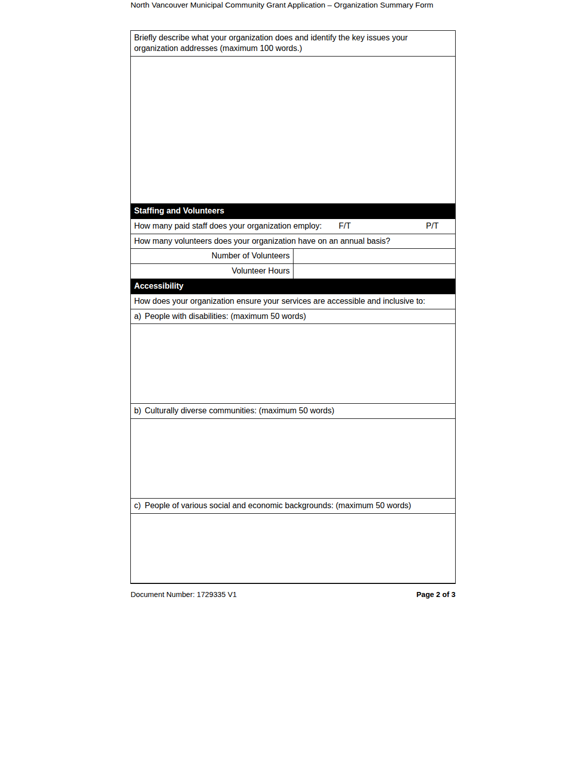North Vancouver Municipal Community Grant Application – Organization Summary Form
| Briefly describe what your organization does and identify the key issues your organization addresses (maximum 100 words.) |
| Staffing and Volunteers |
| How many paid staff does your organization employ: F/T P/T |
| How many volunteers does your organization have on an annual basis? |
| Number of Volunteers | |
| Volunteer Hours | |
| Accessibility |
| How does your organization ensure your services are accessible and inclusive to: |
| a) People with disabilities: (maximum 50 words) |
| b) Culturally diverse communities: (maximum 50 words) |
| c) People of various social and economic backgrounds: (maximum 50 words) |
Document Number: 1729335 V1 Page 2 of 3